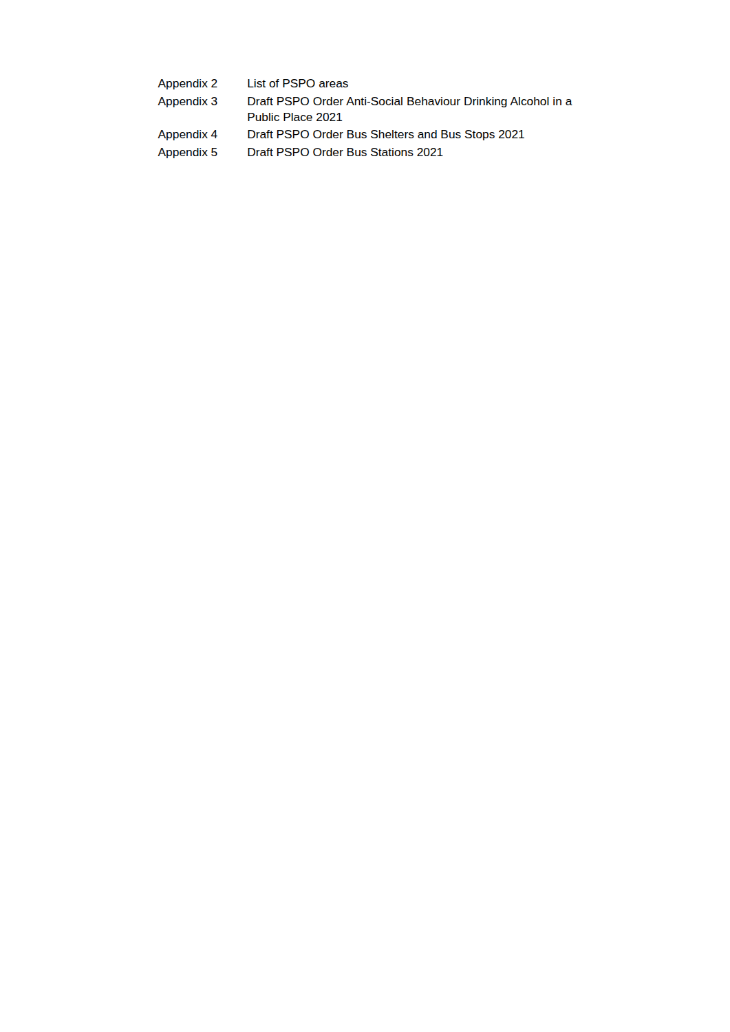| Appendix 2 | List of PSPO areas |
| Appendix 3 | Draft PSPO Order Anti-Social Behaviour Drinking Alcohol in a Public Place 2021 |
| Appendix 4 | Draft PSPO Order Bus Shelters and Bus Stops 2021 |
| Appendix 5 | Draft PSPO Order Bus Stations 2021 |